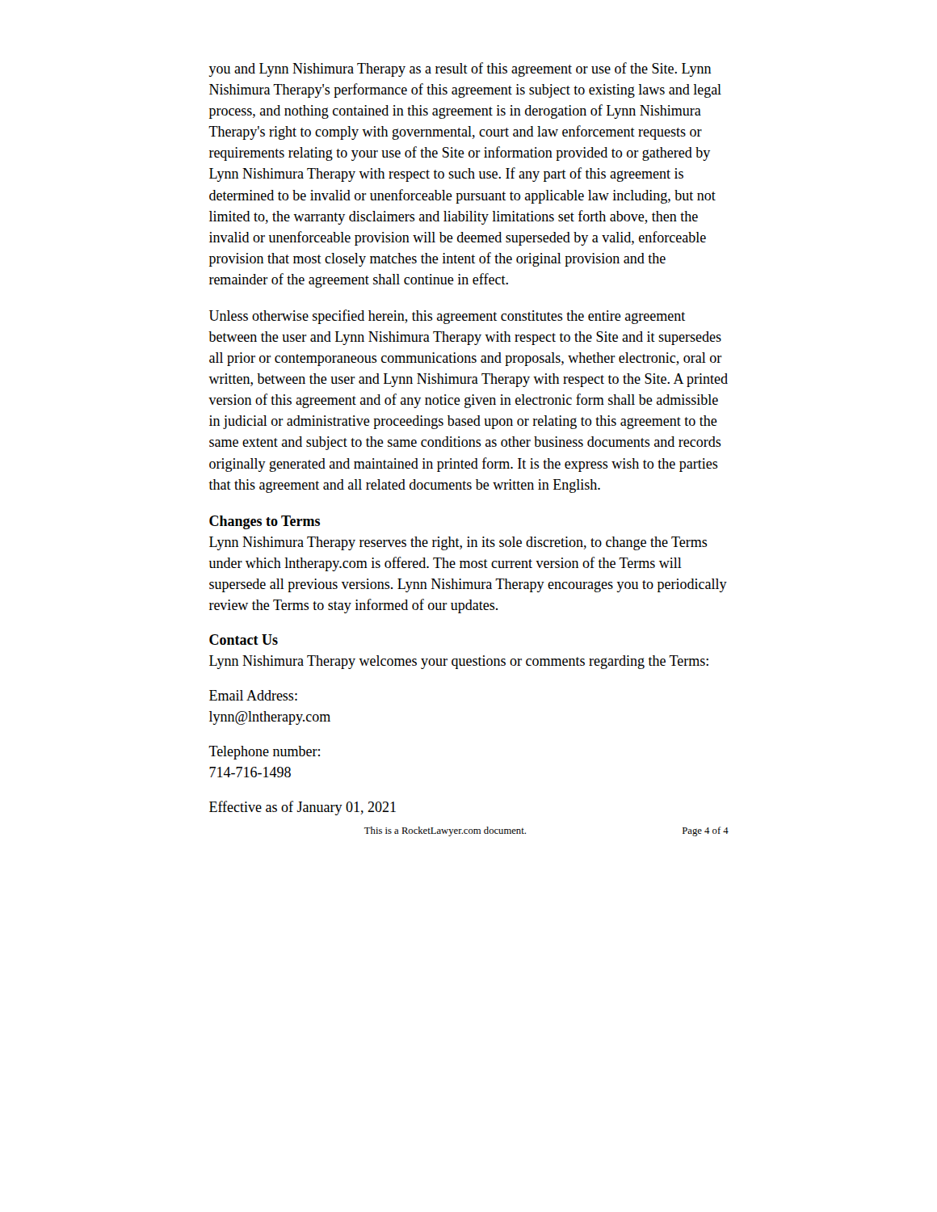you and Lynn Nishimura Therapy as a result of this agreement or use of the Site. Lynn Nishimura Therapy's performance of this agreement is subject to existing laws and legal process, and nothing contained in this agreement is in derogation of Lynn Nishimura Therapy's right to comply with governmental, court and law enforcement requests or requirements relating to your use of the Site or information provided to or gathered by Lynn Nishimura Therapy with respect to such use. If any part of this agreement is determined to be invalid or unenforceable pursuant to applicable law including, but not limited to, the warranty disclaimers and liability limitations set forth above, then the invalid or unenforceable provision will be deemed superseded by a valid, enforceable provision that most closely matches the intent of the original provision and the remainder of the agreement shall continue in effect.
Unless otherwise specified herein, this agreement constitutes the entire agreement between the user and Lynn Nishimura Therapy with respect to the Site and it supersedes all prior or contemporaneous communications and proposals, whether electronic, oral or written, between the user and Lynn Nishimura Therapy with respect to the Site. A printed version of this agreement and of any notice given in electronic form shall be admissible in judicial or administrative proceedings based upon or relating to this agreement to the same extent and subject to the same conditions as other business documents and records originally generated and maintained in printed form. It is the express wish to the parties that this agreement and all related documents be written in English.
Changes to Terms
Lynn Nishimura Therapy reserves the right, in its sole discretion, to change the Terms under which lntherapy.com is offered. The most current version of the Terms will supersede all previous versions. Lynn Nishimura Therapy encourages you to periodically review the Terms to stay informed of our updates.
Contact Us
Lynn Nishimura Therapy welcomes your questions or comments regarding the Terms:
Email Address:
lynn@lntherapy.com
Telephone number:
714-716-1498
Effective as of January 01, 2021
This is a RocketLawyer.com document. Page 4 of 4